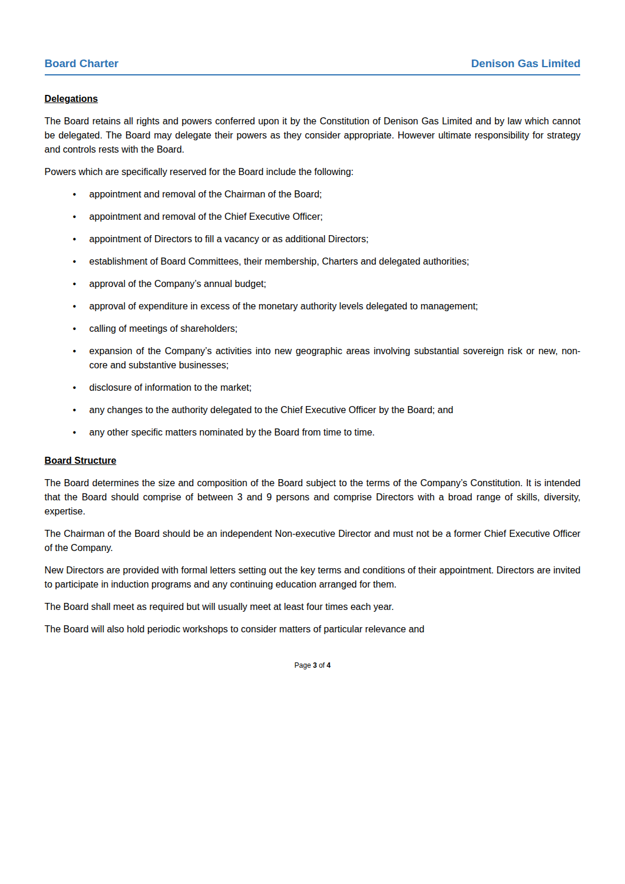Board Charter Denison Gas Limited
Delegations
The Board retains all rights and powers conferred upon it by the Constitution of Denison Gas Limited and by law which cannot be delegated. The Board may delegate their powers as they consider appropriate. However ultimate responsibility for strategy and controls rests with the Board.
Powers which are specifically reserved for the Board include the following:
appointment and removal of the Chairman of the Board;
appointment and removal of the Chief Executive Officer;
appointment of Directors to fill a vacancy or as additional Directors;
establishment of Board Committees, their membership, Charters and delegated authorities;
approval of the Company’s annual budget;
approval of expenditure in excess of the monetary authority levels delegated to management;
calling of meetings of shareholders;
expansion of the Company’s activities into new geographic areas involving substantial sovereign risk or new, non-core and substantive businesses;
disclosure of information to the market;
any changes to the authority delegated to the Chief Executive Officer by the Board; and
any other specific matters nominated by the Board from time to time.
Board Structure
The Board determines the size and composition of the Board subject to the terms of the Company’s Constitution. It is intended that the Board should comprise of between 3 and 9 persons and comprise Directors with a broad range of skills, diversity, expertise.
The Chairman of the Board should be an independent Non-executive Director and must not be a former Chief Executive Officer of the Company.
New Directors are provided with formal letters setting out the key terms and conditions of their appointment. Directors are invited to participate in induction programs and any continuing education arranged for them.
The Board shall meet as required but will usually meet at least four times each year.
The Board will also hold periodic workshops to consider matters of particular relevance and
Page 3 of 4